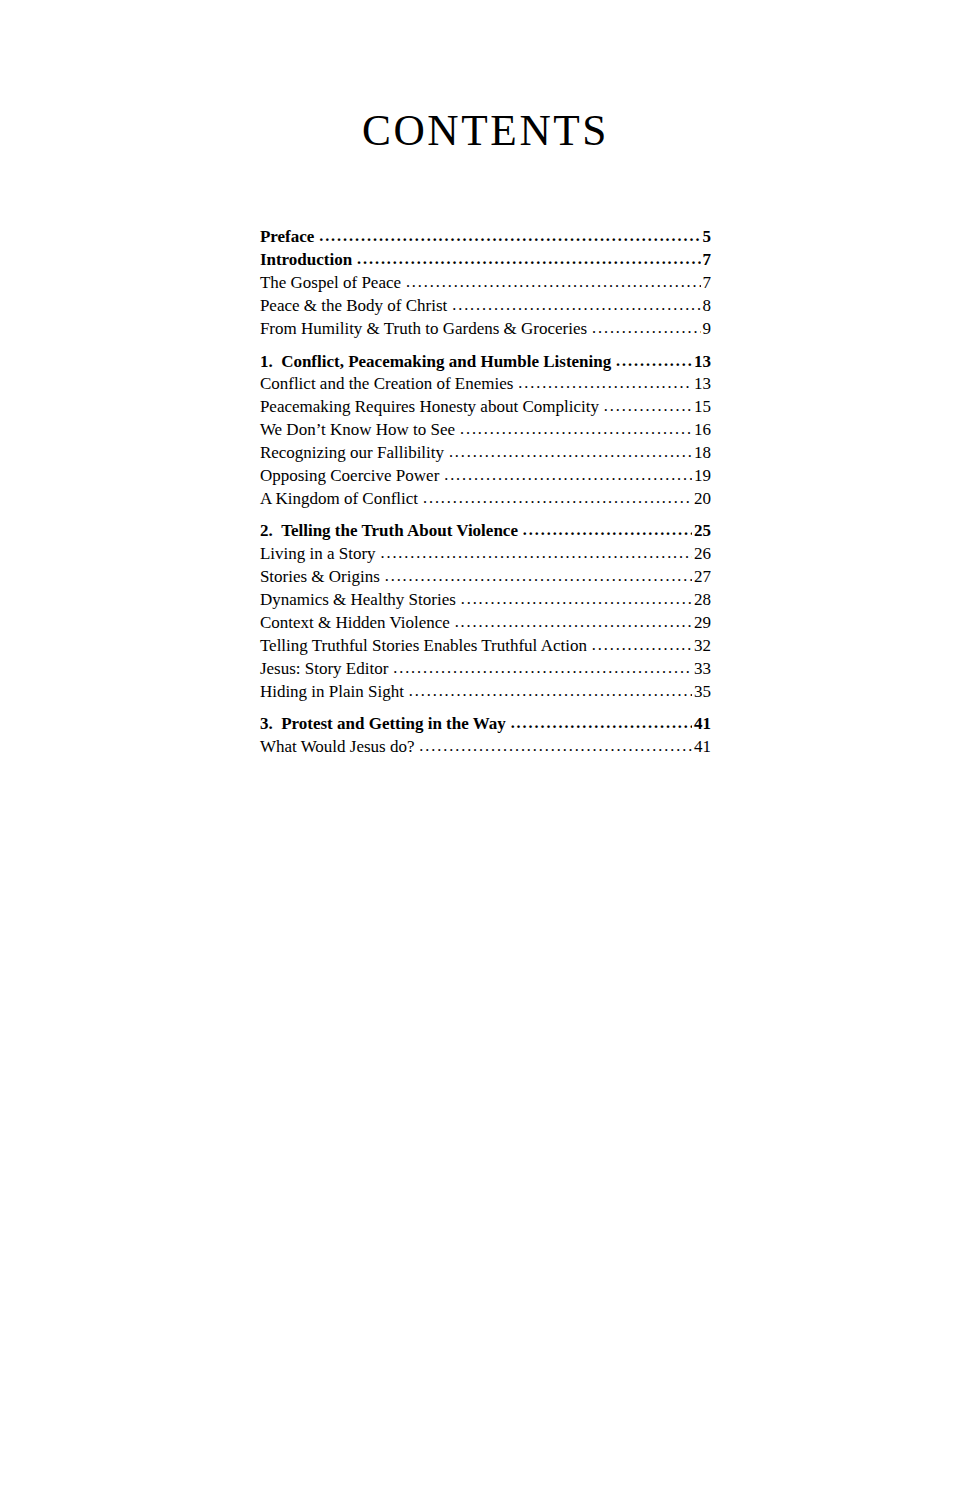Contents
Preface .................................................................................................. 5
Introduction .................................................................................................. 7
The Gospel of Peace .................................................................................................. 7
Peace & the Body of Christ .................................................................................................. 8
From Humility & Truth to Gardens & Groceries .................................................................................................. 9
1. Conflict, Peacemaking and Humble Listening .................................................................................................. 13
Conflict and the Creation of Enemies .................................................................................................. 13
Peacemaking Requires Honesty about Complicity .................................................................................................. 15
We Don’t Know How to See .................................................................................................. 16
Recognizing our Fallibility .................................................................................................. 18
Opposing Coercive Power .................................................................................................. 19
A Kingdom of Conflict .................................................................................................. 20
2. Telling the Truth About Violence .................................................................................................. 25
Living in a Story .................................................................................................. 26
Stories & Origins .................................................................................................. 27
Dynamics & Healthy Stories .................................................................................................. 28
Context & Hidden Violence .................................................................................................. 29
Telling Truthful Stories Enables Truthful Action .................................................................................................. 32
Jesus: Story Editor .................................................................................................. 33
Hiding in Plain Sight .................................................................................................. 35
3. Protest and Getting in the Way .................................................................................................. 41
What Would Jesus do? .................................................................................................. 41